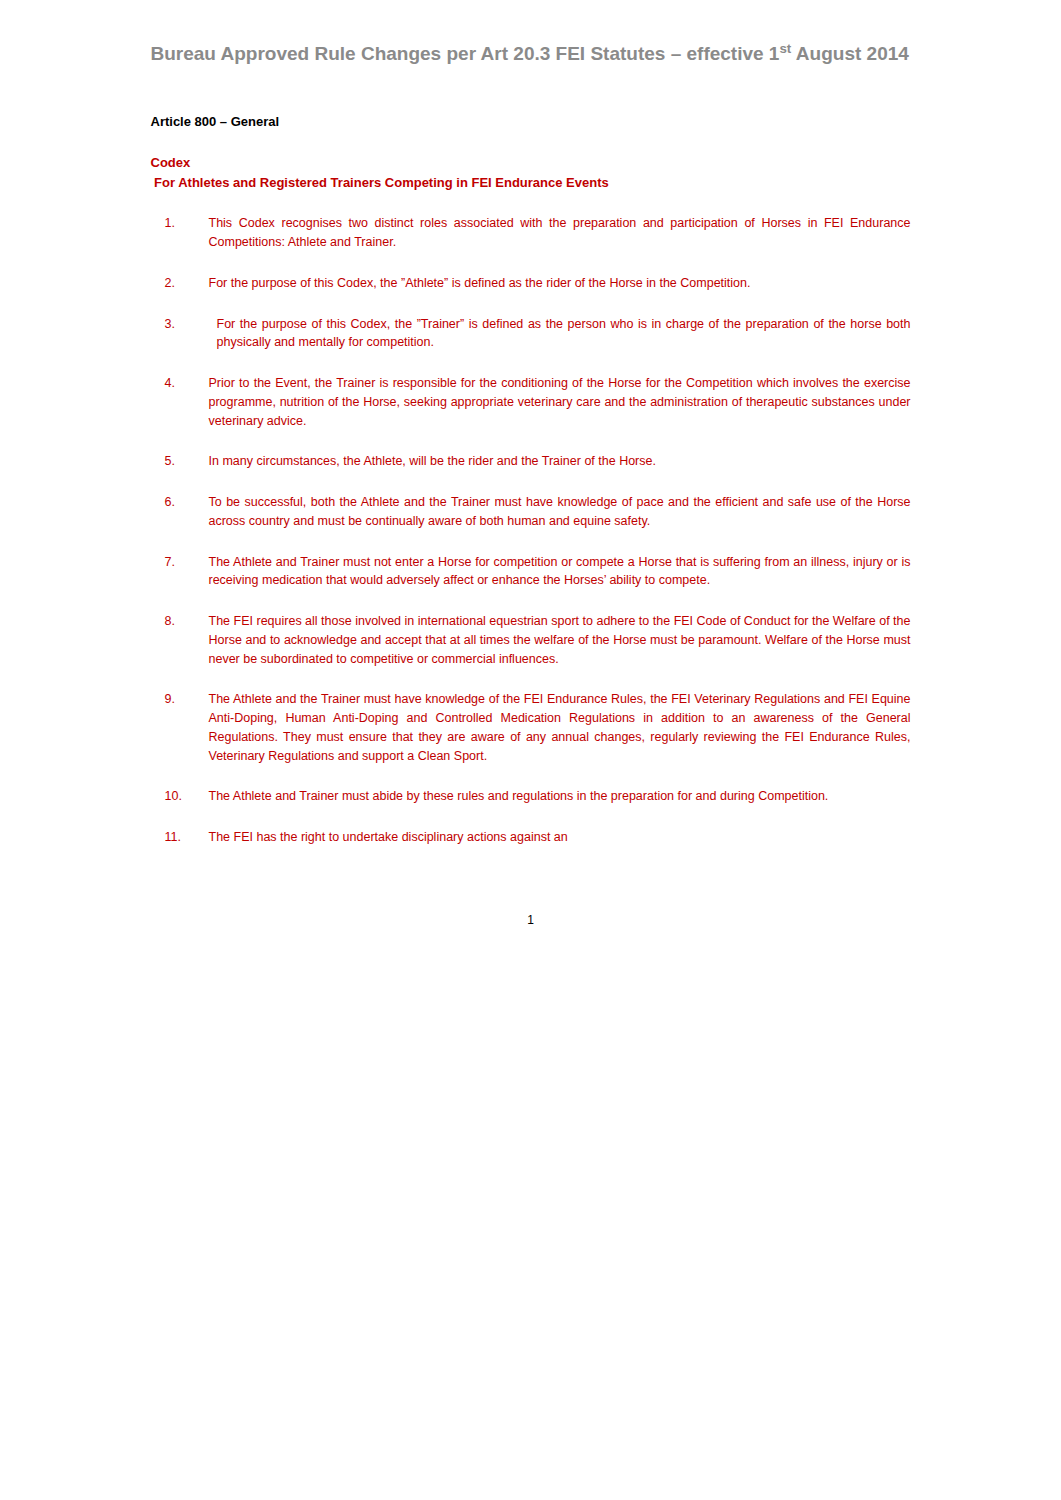Bureau Approved Rule Changes per Art 20.3 FEI Statutes – effective 1st August 2014
Article 800 – General
Codex For Athletes and Registered Trainers Competing in FEI Endurance Events
This Codex recognises two distinct roles associated with the preparation and participation of Horses in FEI Endurance Competitions: Athlete and Trainer.
For the purpose of this Codex, the ”Athlete” is defined as the rider of the Horse in the Competition.
For the purpose of this Codex, the ”Trainer” is defined as the person who is in charge of the preparation of the horse both physically and mentally for competition.
Prior to the Event, the Trainer is responsible for the conditioning of the Horse for the Competition which involves the exercise programme, nutrition of the Horse, seeking appropriate veterinary care and the administration of therapeutic substances under veterinary advice.
In many circumstances, the Athlete, will be the rider and the Trainer of the Horse.
To be successful, both the Athlete and the Trainer must have knowledge of pace and the efficient and safe use of the Horse across country and must be continually aware of both human and equine safety.
The Athlete and Trainer must not enter a Horse for competition or compete a Horse that is suffering from an illness, injury or is receiving medication that would adversely affect or enhance the Horses’ ability to compete.
The FEI requires all those involved in international equestrian sport to adhere to the FEI Code of Conduct for the Welfare of the Horse and to acknowledge and accept that at all times the welfare of the Horse must be paramount. Welfare of the Horse must never be subordinated to competitive or commercial influences.
The Athlete and the Trainer must have knowledge of the FEI Endurance Rules, the FEI Veterinary Regulations and FEI Equine Anti-Doping, Human Anti-Doping and Controlled Medication Regulations in addition to an awareness of the General Regulations. They must ensure that they are aware of any annual changes, regularly reviewing the FEI Endurance Rules, Veterinary Regulations and support a Clean Sport.
The Athlete and Trainer must abide by these rules and regulations in the preparation for and during Competition.
The FEI has the right to undertake disciplinary actions against an
1